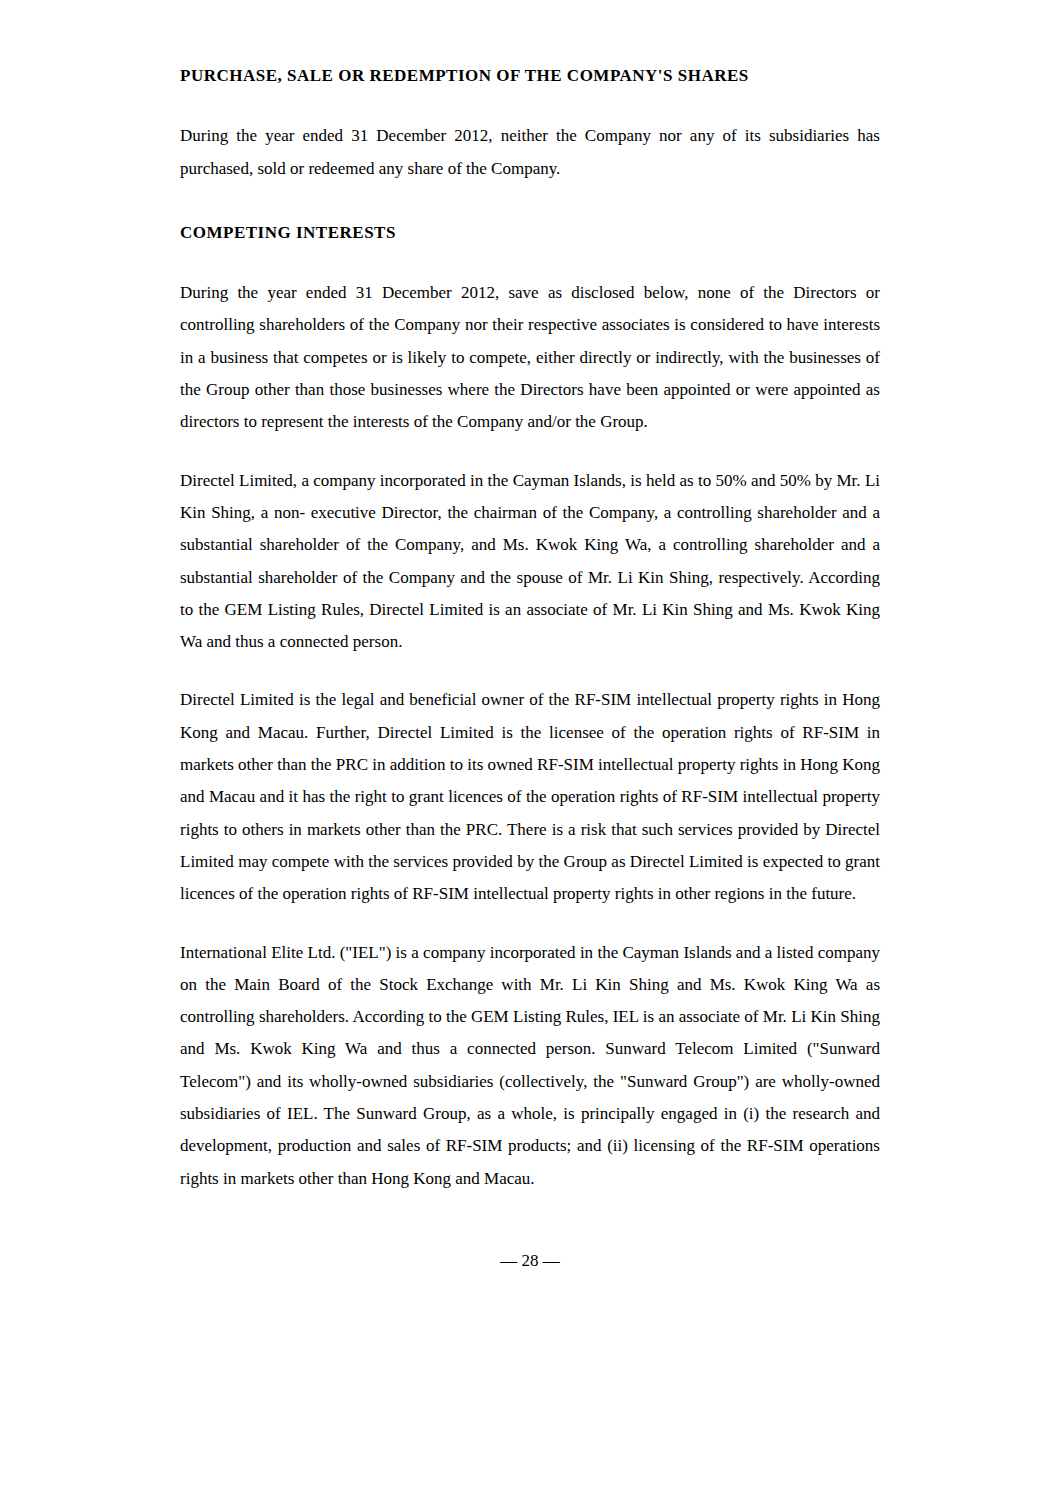PURCHASE, SALE OR REDEMPTION OF THE COMPANY'S SHARES
During the year ended 31 December 2012, neither the Company nor any of its subsidiaries has purchased, sold or redeemed any share of the Company.
COMPETING INTERESTS
During the year ended 31 December 2012, save as disclosed below, none of the Directors or controlling shareholders of the Company nor their respective associates is considered to have interests in a business that competes or is likely to compete, either directly or indirectly, with the businesses of the Group other than those businesses where the Directors have been appointed or were appointed as directors to represent the interests of the Company and/or the Group.
Directel Limited, a company incorporated in the Cayman Islands, is held as to 50% and 50% by Mr. Li Kin Shing, a non- executive Director, the chairman of the Company, a controlling shareholder and a substantial shareholder of the Company, and Ms. Kwok King Wa, a controlling shareholder and a substantial shareholder of the Company and the spouse of Mr. Li Kin Shing, respectively. According to the GEM Listing Rules, Directel Limited is an associate of Mr. Li Kin Shing and Ms. Kwok King Wa and thus a connected person.
Directel Limited is the legal and beneficial owner of the RF-SIM intellectual property rights in Hong Kong and Macau. Further, Directel Limited is the licensee of the operation rights of RF-SIM in markets other than the PRC in addition to its owned RF-SIM intellectual property rights in Hong Kong and Macau and it has the right to grant licences of the operation rights of RF-SIM intellectual property rights to others in markets other than the PRC. There is a risk that such services provided by Directel Limited may compete with the services provided by the Group as Directel Limited is expected to grant licences of the operation rights of RF-SIM intellectual property rights in other regions in the future.
International Elite Ltd. ("IEL") is a company incorporated in the Cayman Islands and a listed company on the Main Board of the Stock Exchange with Mr. Li Kin Shing and Ms. Kwok King Wa as controlling shareholders. According to the GEM Listing Rules, IEL is an associate of Mr. Li Kin Shing and Ms. Kwok King Wa and thus a connected person. Sunward Telecom Limited ("Sunward Telecom") and its wholly-owned subsidiaries (collectively, the "Sunward Group") are wholly-owned subsidiaries of IEL. The Sunward Group, as a whole, is principally engaged in (i) the research and development, production and sales of RF-SIM products; and (ii) licensing of the RF-SIM operations rights in markets other than Hong Kong and Macau.
— 28 —